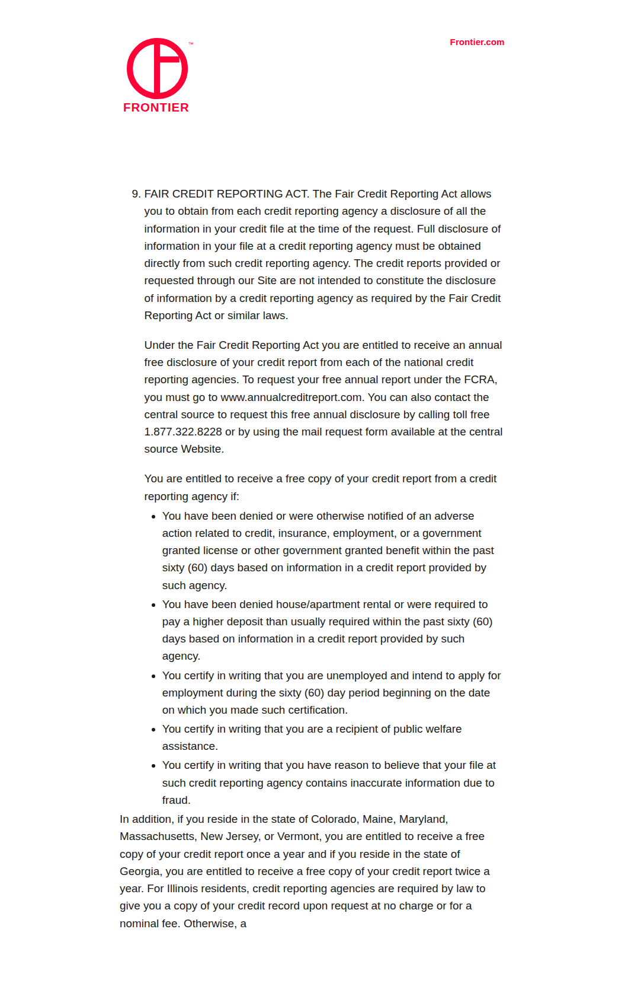FRONTIER ™
Frontier.com
FAIR CREDIT REPORTING ACT. The Fair Credit Reporting Act allows you to obtain from each credit reporting agency a disclosure of all the information in your credit file at the time of the request. Full disclosure of information in your file at a credit reporting agency must be obtained directly from such credit reporting agency. The credit reports provided or requested through our Site are not intended to constitute the disclosure of information by a credit reporting agency as required by the Fair Credit Reporting Act or similar laws.
Under the Fair Credit Reporting Act you are entitled to receive an annual free disclosure of your credit report from each of the national credit reporting agencies. To request your free annual report under the FCRA, you must go to www.annualcreditreport.com. You can also contact the central source to request this free annual disclosure by calling toll free 1.877.322.8228 or by using the mail request form available at the central source Website.
You are entitled to receive a free copy of your credit report from a credit reporting agency if:
You have been denied or were otherwise notified of an adverse action related to credit, insurance, employment, or a government granted license or other government granted benefit within the past sixty (60) days based on information in a credit report provided by such agency.
You have been denied house/apartment rental or were required to pay a higher deposit than usually required within the past sixty (60) days based on information in a credit report provided by such agency.
You certify in writing that you are unemployed and intend to apply for employment during the sixty (60) day period beginning on the date on which you made such certification.
You certify in writing that you are a recipient of public welfare assistance.
You certify in writing that you have reason to believe that your file at such credit reporting agency contains inaccurate information due to fraud.
In addition, if you reside in the state of Colorado, Maine, Maryland, Massachusetts, New Jersey, or Vermont, you are entitled to receive a free copy of your credit report once a year and if you reside in the state of Georgia, you are entitled to receive a free copy of your credit report twice a year. For Illinois residents, credit reporting agencies are required by law to give you a copy of your credit record upon request at no charge or for a nominal fee. Otherwise, a